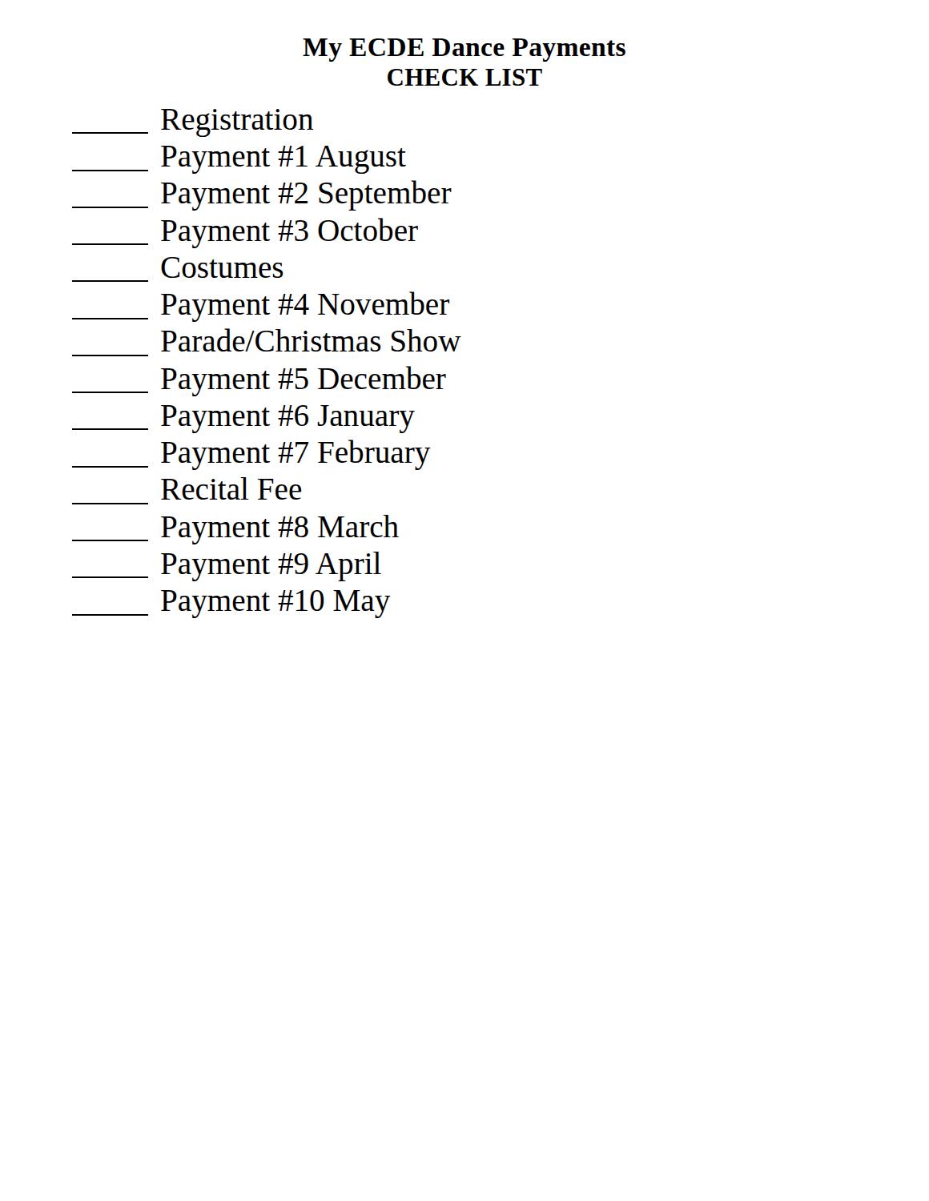My ECDE Dance PaymentsCHECK LIST
Registration
Payment #1 August
Payment #2 September
Payment #3 October
Costumes
Payment #4 November
Parade/Christmas Show
Payment #5 December
Payment #6 January
Payment #7 February
Recital Fee
Payment #8 March
Payment #9 April
Payment #10 May